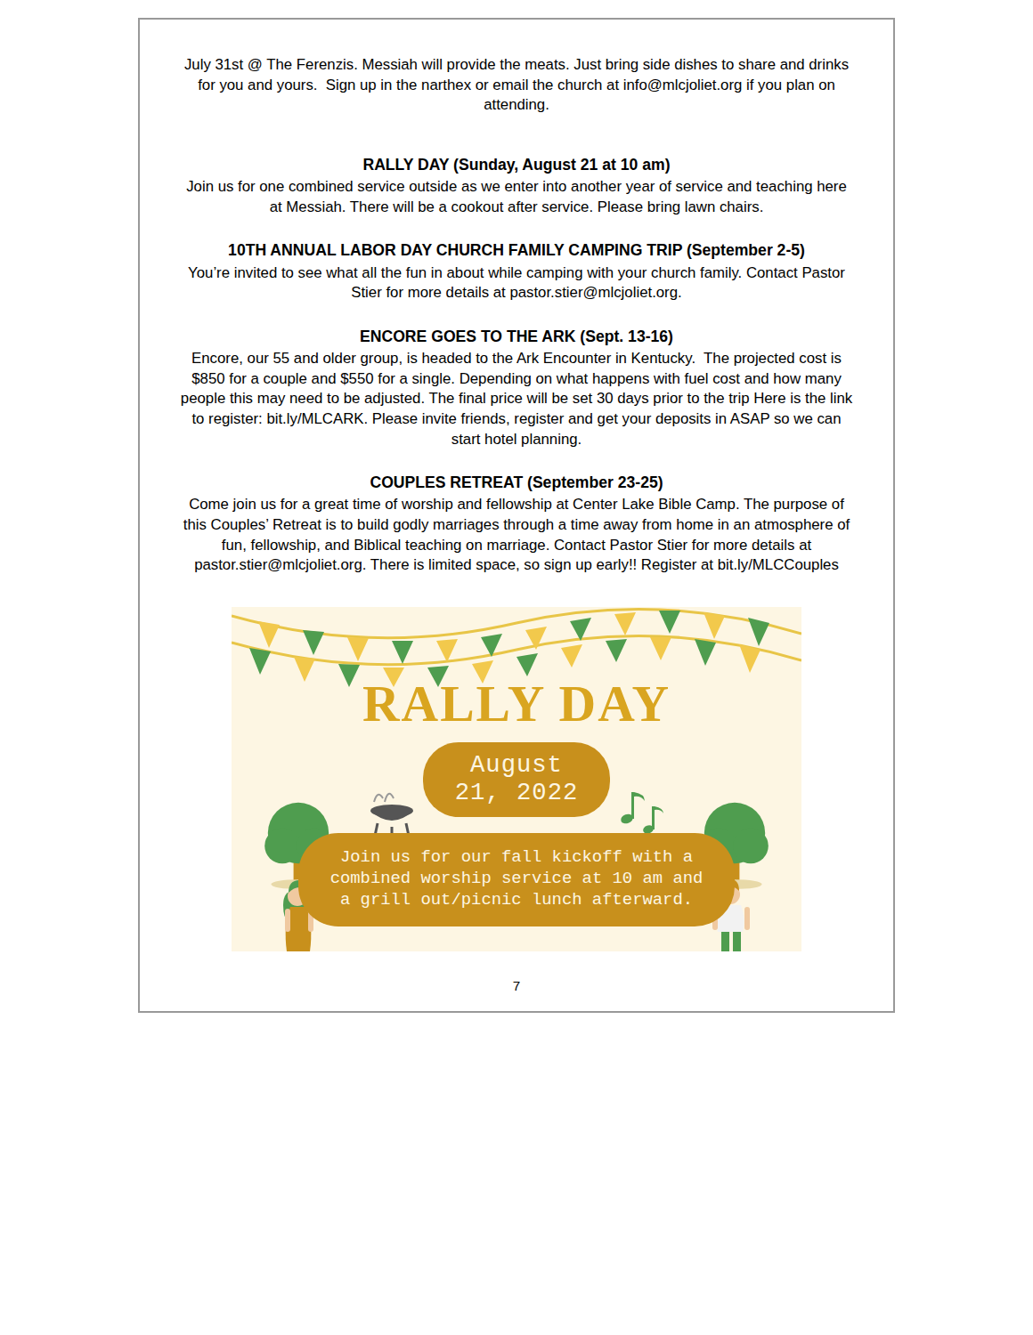July 31st @ The Ferenzis. Messiah will provide the meats. Just bring side dishes to share and drinks for you and yours. Sign up in the narthex or email the church at info@mlcjoliet.org if you plan on attending.
RALLY DAY (Sunday, August 21 at 10 am)
Join us for one combined service outside as we enter into another year of service and teaching here at Messiah. There will be a cookout after service. Please bring lawn chairs.
10TH ANNUAL LABOR DAY CHURCH FAMILY CAMPING TRIP (September 2-5)
You’re invited to see what all the fun in about while camping with your church family. Contact Pastor Stier for more details at pastor.stier@mlcjoliet.org.
ENCORE GOES TO THE ARK (Sept. 13-16)
Encore, our 55 and older group, is headed to the Ark Encounter in Kentucky. The projected cost is $850 for a couple and $550 for a single. Depending on what happens with fuel cost and how many people this may need to be adjusted. The final price will be set 30 days prior to the trip Here is the link to register: bit.ly/MLCARK. Please invite friends, register and get your deposits in ASAP so we can start hotel planning.
COUPLES RETREAT (September 23-25)
Come join us for a great time of worship and fellowship at Center Lake Bible Camp. The purpose of this Couples’ Retreat is to build godly marriages through a time away from home in an atmosphere of fun, fellowship, and Biblical teaching on marriage. Contact Pastor Stier for more details at pastor.stier@mlcjoliet.org. There is limited space, so sign up early!! Register at bit.ly/MLCCouples
RALLY DAY
August
21, 2022
Join us for our fall kickoff with a combined worship service at 10 am and a grill out/picnic lunch afterward.
7